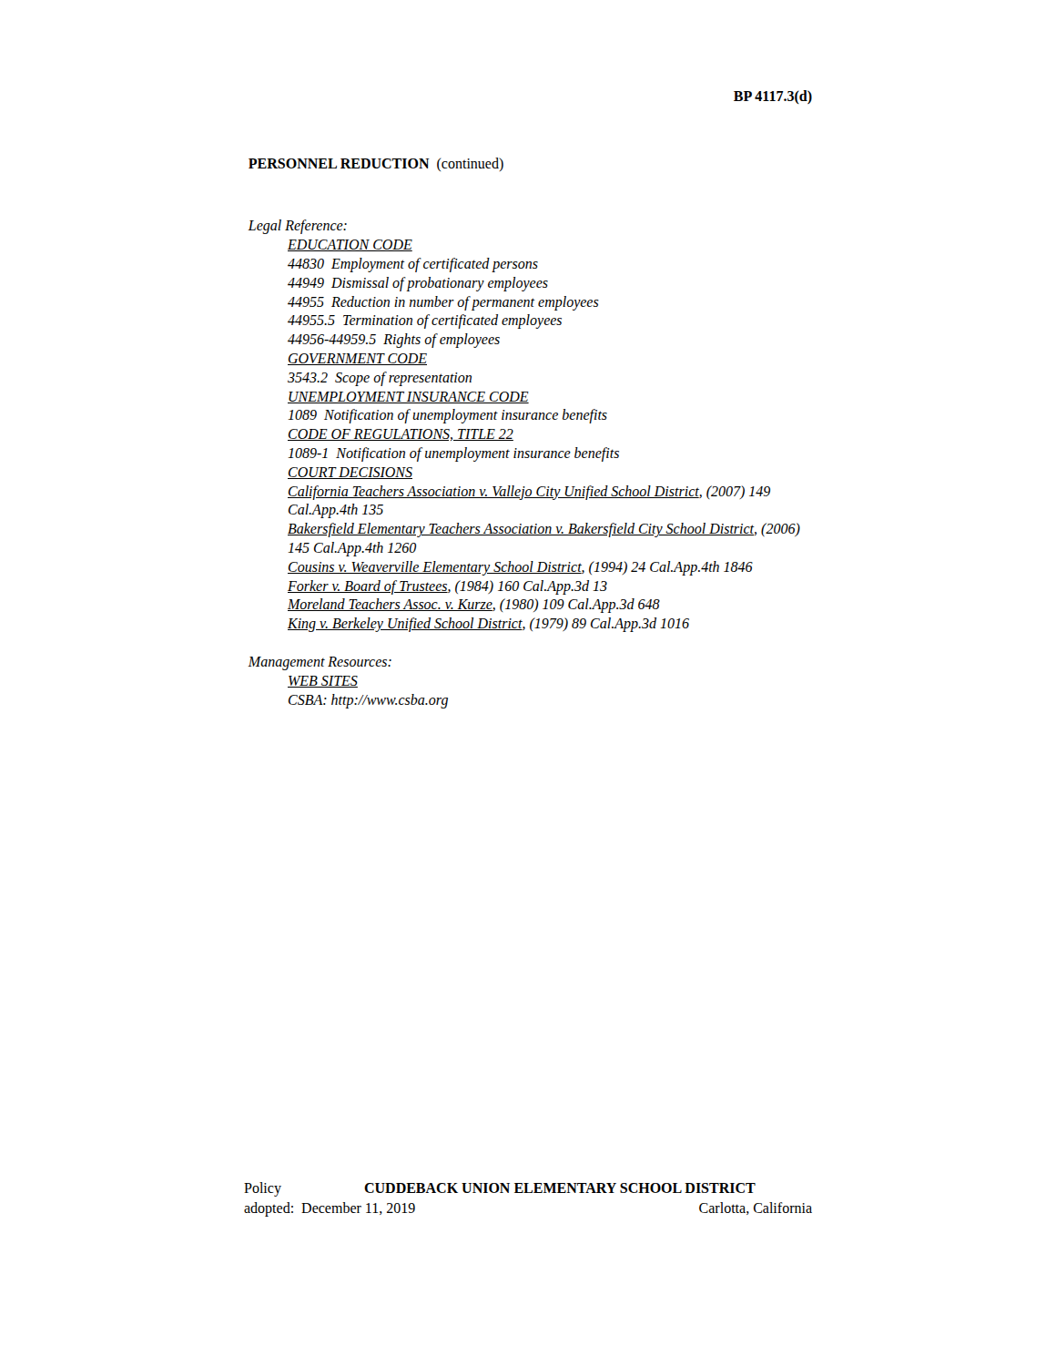BP 4117.3(d)
PERSONNEL REDUCTION (continued)
Legal Reference:
EDUCATION CODE
44830 Employment of certificated persons
44949 Dismissal of probationary employees
44955 Reduction in number of permanent employees
44955.5 Termination of certificated employees
44956-44959.5 Rights of employees
GOVERNMENT CODE
3543.2 Scope of representation
UNEMPLOYMENT INSURANCE CODE
1089 Notification of unemployment insurance benefits
CODE OF REGULATIONS, TITLE 22
1089-1 Notification of unemployment insurance benefits
COURT DECISIONS
California Teachers Association v. Vallejo City Unified School District, (2007) 149 Cal.App.4th 135
Bakersfield Elementary Teachers Association v. Bakersfield City School District, (2006) 145 Cal.App.4th 1260
Cousins v. Weaverville Elementary School District, (1994) 24 Cal.App.4th 1846
Forker v. Board of Trustees, (1984) 160 Cal.App.3d 13
Moreland Teachers Assoc. v. Kurze, (1980) 109 Cal.App.3d 648
King v. Berkeley Unified School District, (1979) 89 Cal.App.3d 1016
Management Resources:
WEB SITES
CSBA: http://www.csba.org
Policy
CUDDEBACK UNION ELEMENTARY SCHOOL DISTRICT
adopted: December 11, 2019
Carlotta, California